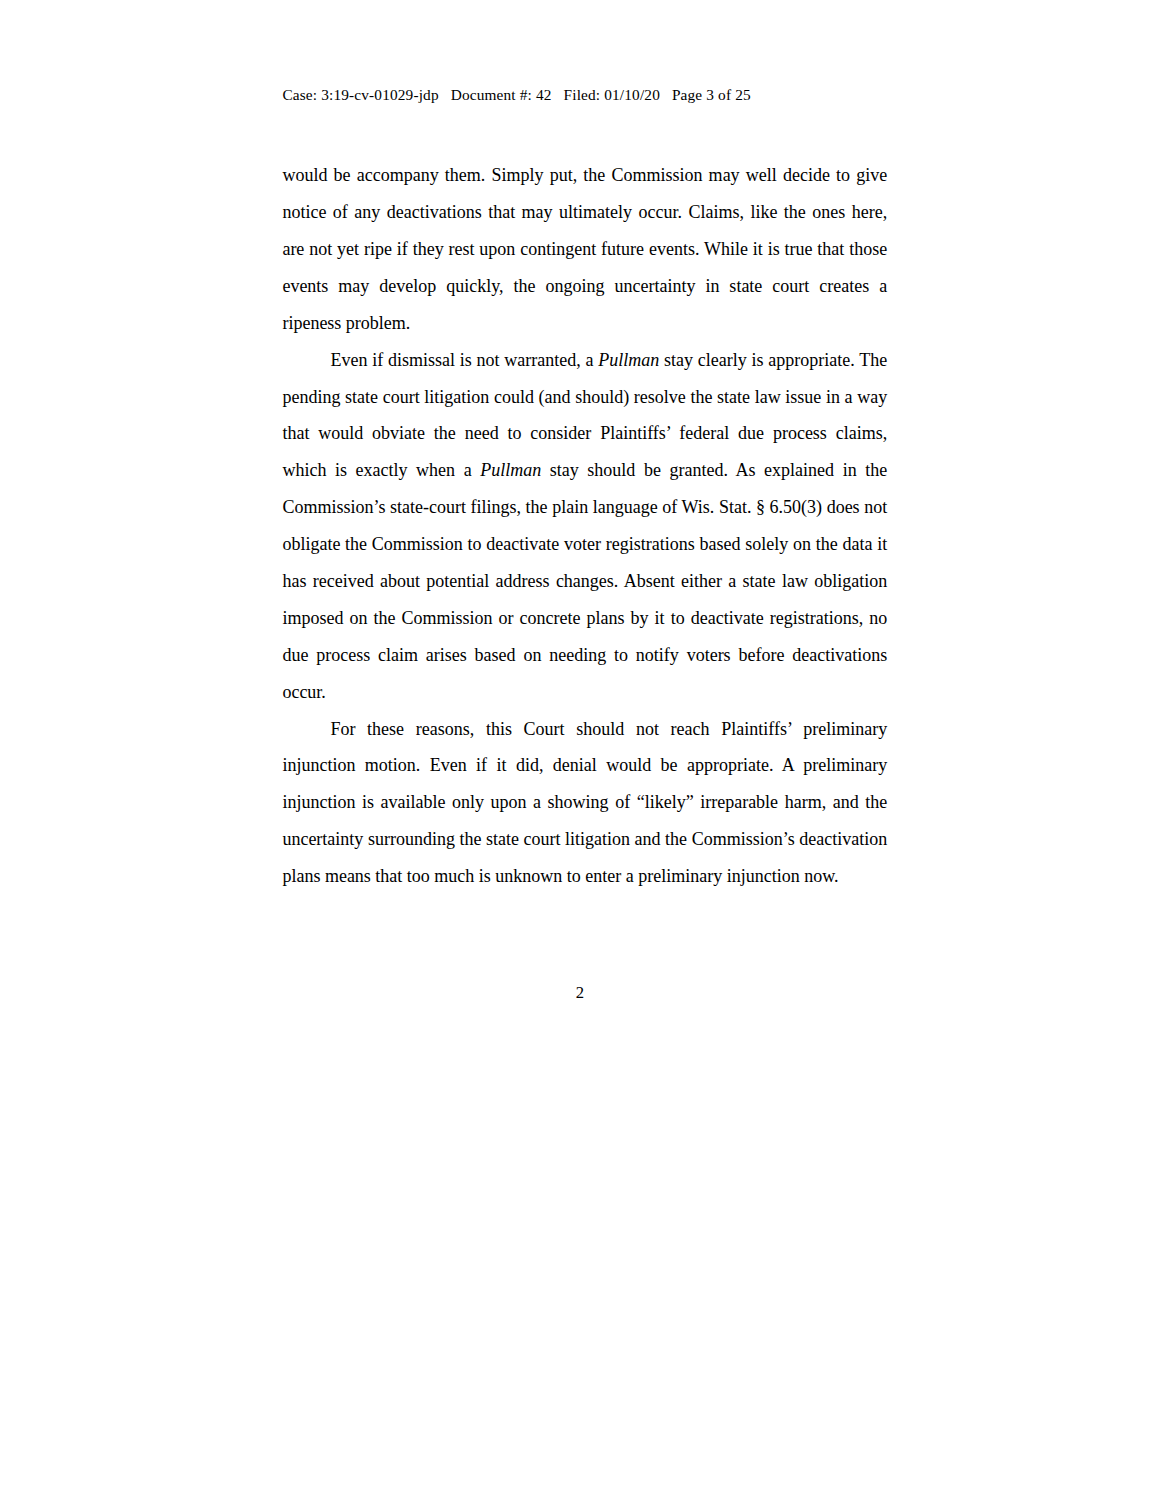Case: 3:19-cv-01029-jdp Document #: 42 Filed: 01/10/20 Page 3 of 25
would be accompany them. Simply put, the Commission may well decide to give notice of any deactivations that may ultimately occur. Claims, like the ones here, are not yet ripe if they rest upon contingent future events. While it is true that those events may develop quickly, the ongoing uncertainty in state court creates a ripeness problem.
Even if dismissal is not warranted, a Pullman stay clearly is appropriate. The pending state court litigation could (and should) resolve the state law issue in a way that would obviate the need to consider Plaintiffs’ federal due process claims, which is exactly when a Pullman stay should be granted. As explained in the Commission’s state-court filings, the plain language of Wis. Stat. § 6.50(3) does not obligate the Commission to deactivate voter registrations based solely on the data it has received about potential address changes. Absent either a state law obligation imposed on the Commission or concrete plans by it to deactivate registrations, no due process claim arises based on needing to notify voters before deactivations occur.
For these reasons, this Court should not reach Plaintiffs’ preliminary injunction motion. Even if it did, denial would be appropriate. A preliminary injunction is available only upon a showing of “likely” irreparable harm, and the uncertainty surrounding the state court litigation and the Commission’s deactivation plans means that too much is unknown to enter a preliminary injunction now.
2